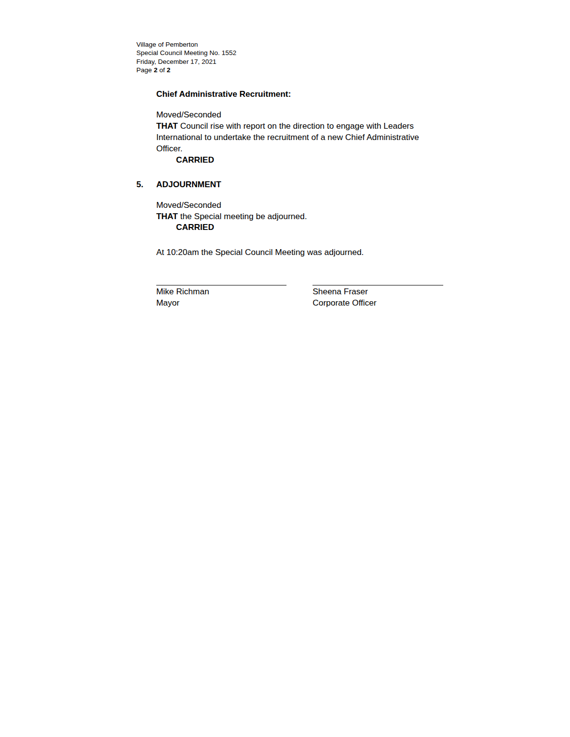Village of Pemberton
Special Council Meeting No. 1552
Friday, December 17, 2021
Page 2 of 2
Chief Administrative Recruitment:
Moved/Seconded
THAT Council rise with report on the direction to engage with Leaders International to undertake the recruitment of a new Chief Administrative Officer.
CARRIED
5. ADJOURNMENT
Moved/Seconded
THAT the Special meeting be adjourned.
CARRIED
At 10:20am the Special Council Meeting was adjourned.
Mike Richman
Mayor
Sheena Fraser
Corporate Officer